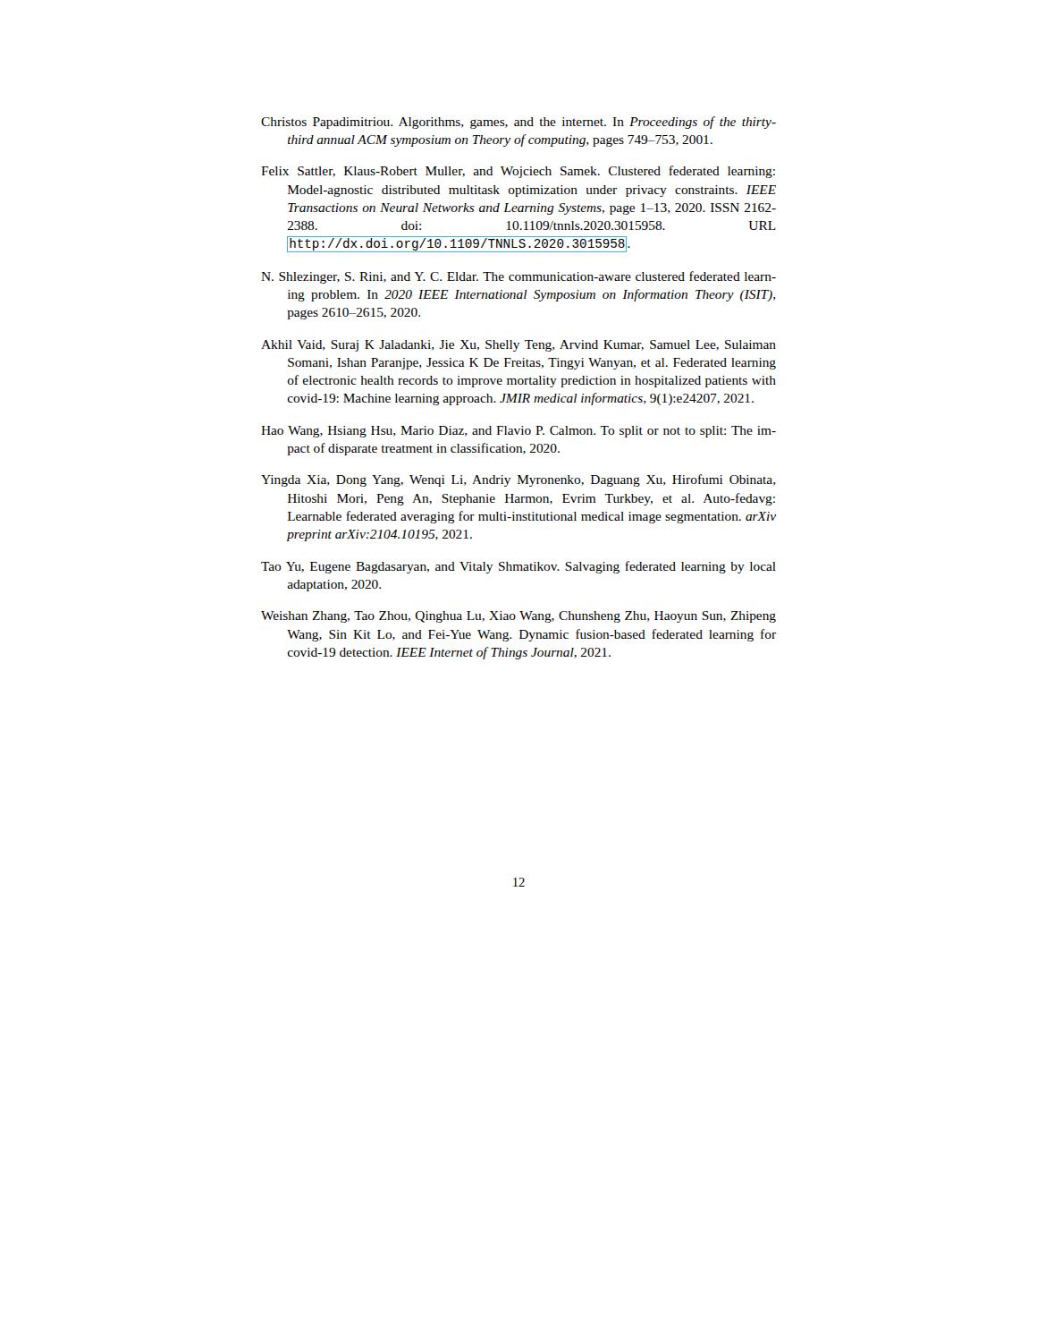Christos Papadimitriou. Algorithms, games, and the internet. In Proceedings of the thirty-third annual ACM symposium on Theory of computing, pages 749–753, 2001.
Felix Sattler, Klaus-Robert Muller, and Wojciech Samek. Clustered federated learning: Model-agnostic distributed multitask optimization under privacy constraints. IEEE Transactions on Neural Networks and Learning Systems, page 1–13, 2020. ISSN 2162-2388. doi: 10.1109/tnnls.2020.3015958. URL http://dx.doi.org/10.1109/TNNLS.2020.3015958.
N. Shlezinger, S. Rini, and Y. C. Eldar. The communication-aware clustered federated learning problem. In 2020 IEEE International Symposium on Information Theory (ISIT), pages 2610–2615, 2020.
Akhil Vaid, Suraj K Jaladanki, Jie Xu, Shelly Teng, Arvind Kumar, Samuel Lee, Sulaiman Somani, Ishan Paranjpe, Jessica K De Freitas, Tingyi Wanyan, et al. Federated learning of electronic health records to improve mortality prediction in hospitalized patients with covid-19: Machine learning approach. JMIR medical informatics, 9(1):e24207, 2021.
Hao Wang, Hsiang Hsu, Mario Diaz, and Flavio P. Calmon. To split or not to split: The impact of disparate treatment in classification, 2020.
Yingda Xia, Dong Yang, Wenqi Li, Andriy Myronenko, Daguang Xu, Hirofumi Obinata, Hitoshi Mori, Peng An, Stephanie Harmon, Evrim Turkbey, et al. Auto-fedavg: Learnable federated averaging for multi-institutional medical image segmentation. arXiv preprint arXiv:2104.10195, 2021.
Tao Yu, Eugene Bagdasaryan, and Vitaly Shmatikov. Salvaging federated learning by local adaptation, 2020.
Weishan Zhang, Tao Zhou, Qinghua Lu, Xiao Wang, Chunsheng Zhu, Haoyun Sun, Zhipeng Wang, Sin Kit Lo, and Fei-Yue Wang. Dynamic fusion-based federated learning for covid-19 detection. IEEE Internet of Things Journal, 2021.
12